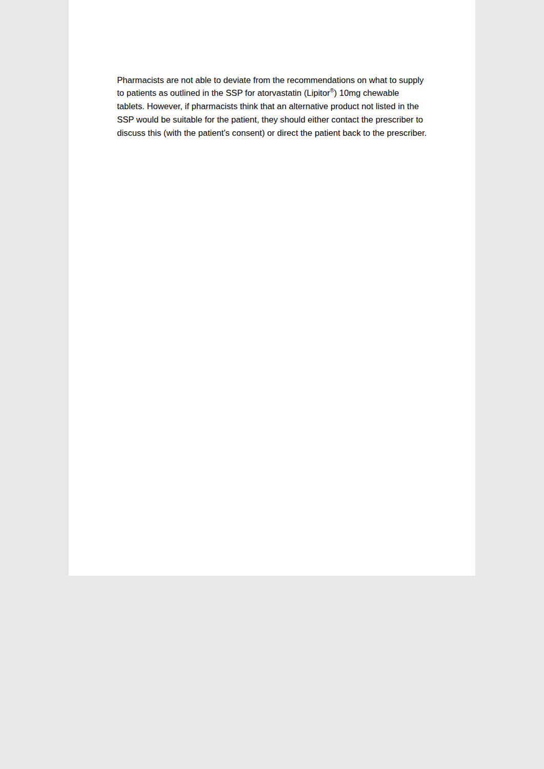Pharmacists are not able to deviate from the recommendations on what to supply to patients as outlined in the SSP for atorvastatin (Lipitor®) 10mg chewable tablets. However, if pharmacists think that an alternative product not listed in the SSP would be suitable for the patient, they should either contact the prescriber to discuss this (with the patient's consent) or direct the patient back to the prescriber.